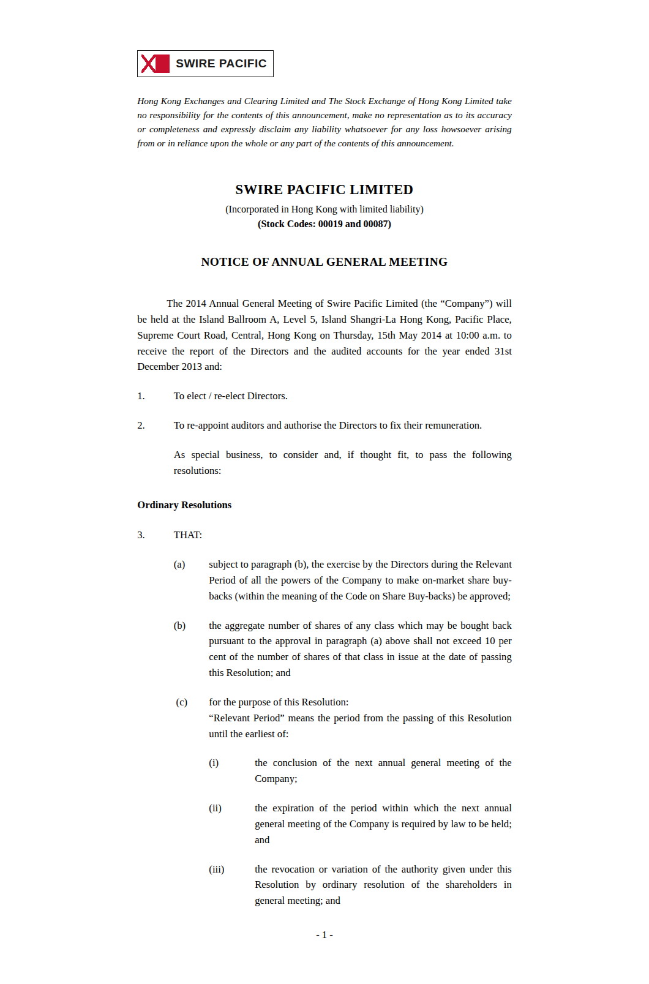SWIRE PACIFIC
Hong Kong Exchanges and Clearing Limited and The Stock Exchange of Hong Kong Limited take no responsibility for the contents of this announcement, make no representation as to its accuracy or completeness and expressly disclaim any liability whatsoever for any loss howsoever arising from or in reliance upon the whole or any part of the contents of this announcement.
SWIRE PACIFIC LIMITED
(Incorporated in Hong Kong with limited liability)
(Stock Codes: 00019 and 00087)
NOTICE OF ANNUAL GENERAL MEETING
The 2014 Annual General Meeting of Swire Pacific Limited (the “Company”) will be held at the Island Ballroom A, Level 5, Island Shangri-La Hong Kong, Pacific Place, Supreme Court Road, Central, Hong Kong on Thursday, 15th May 2014 at 10:00 a.m. to receive the report of the Directors and the audited accounts for the year ended 31st December 2013 and:
1. To elect / re-elect Directors.
2. To re-appoint auditors and authorise the Directors to fix their remuneration.
As special business, to consider and, if thought fit, to pass the following resolutions:
Ordinary Resolutions
3. THAT:
(a) subject to paragraph (b), the exercise by the Directors during the Relevant Period of all the powers of the Company to make on-market share buy-backs (within the meaning of the Code on Share Buy-backs) be approved;
(b) the aggregate number of shares of any class which may be bought back pursuant to the approval in paragraph (a) above shall not exceed 10 per cent of the number of shares of that class in issue at the date of passing this Resolution; and
(c) for the purpose of this Resolution:
“Relevant Period” means the period from the passing of this Resolution until the earliest of:
(i) the conclusion of the next annual general meeting of the Company;
(ii) the expiration of the period within which the next annual general meeting of the Company is required by law to be held; and
(iii) the revocation or variation of the authority given under this Resolution by ordinary resolution of the shareholders in general meeting; and
- 1 -